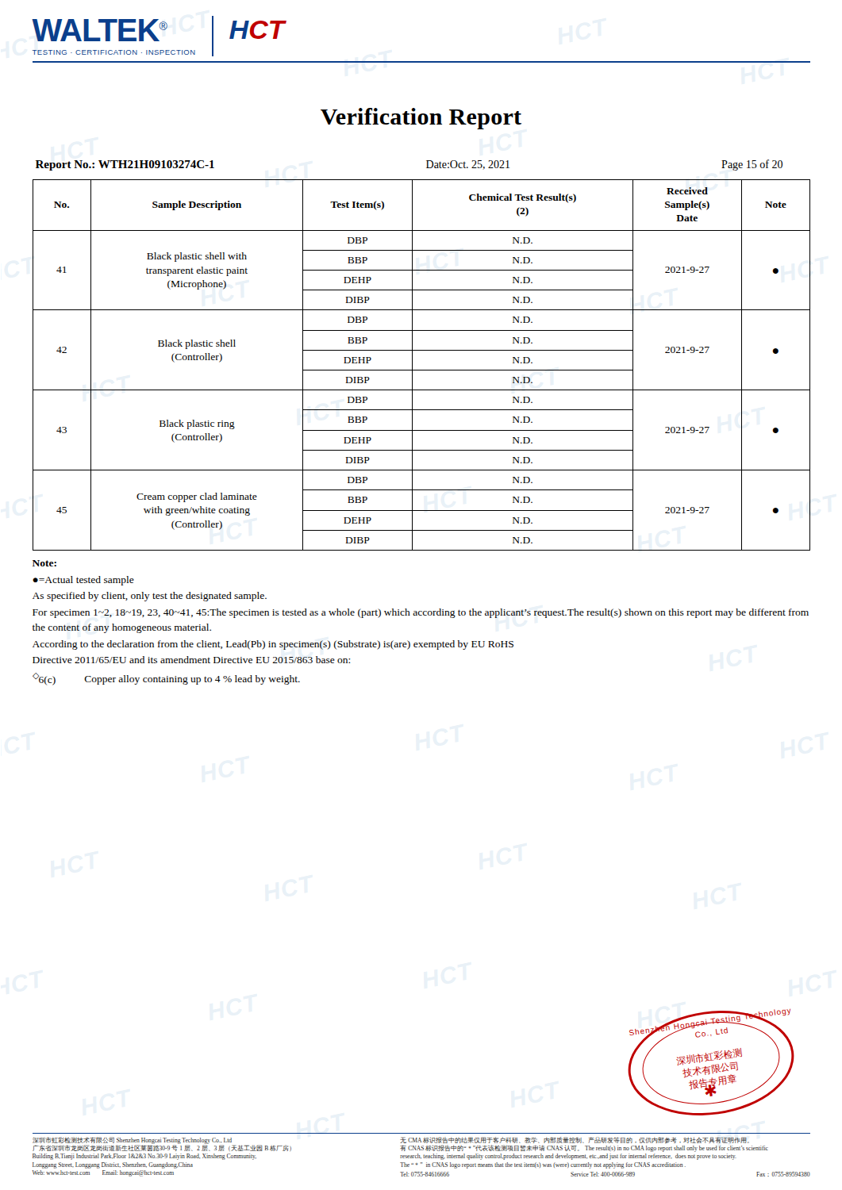HCT
HCT
HCT
HCT
HCT
HCT
HCT
HCT
HCT
HCT
HCT
HCT
HCT
HCT
HCT
HCT
HCT
HCT
HCT
HCT
HCT
HCT
HCT
HCT
HCT
HCT
HCT
HCT
HCT
HCT
HCT
HCT
HCT
HCT
HCT
HCT
HCT
HCT
HCT
HCT
HCT
HCT
HCT
HCT
HCT
WALTEK®
TESTING · CERTIFICATION · INSPECTION
HCT
Verification Report
Report No.: WTH21H09103274C-1
Date:Oct. 25, 2021
Page 15 of 20
| No. | Sample Description | Test Item(s) | Chemical Test Result(s) (2) | Received Sample(s) Date | Note |
| --- | --- | --- | --- | --- | --- |
| 41 | Black plastic shell with transparent elastic paint (Microphone) | DBP | N.D. | 2021-9-27 | ● |
| BBP | N.D. |
| DEHP | N.D. |
| DIBP | N.D. |
| 42 | Black plastic shell (Controller) | DBP | N.D. | 2021-9-27 | ● |
| BBP | N.D. |
| DEHP | N.D. |
| DIBP | N.D. |
| 43 | Black plastic ring (Controller) | DBP | N.D. | 2021-9-27 | ● |
| BBP | N.D. |
| DEHP | N.D. |
| DIBP | N.D. |
| 45 | Cream copper clad laminate with green/white coating (Controller) | DBP | N.D. | 2021-9-27 | ● |
| BBP | N.D. |
| DEHP | N.D. |
| DIBP | N.D. |
Note:
●=Actual tested sample
As specified by client, only test the designated sample.
For specimen 1~2, 18~19, 23, 40~41, 45:The specimen is tested as a whole (part) which according to the applicant’s request.The result(s) shown on this report may be different from the content of any homogeneous material.
According to the declaration from the client, Lead(Pb) in specimen(s) (Substrate) is(are) exempted by EU RoHS
Directive 2011/65/EU and its amendment Directive EU 2015/863 base on:
◇6(c) Copper alloy containing up to 4 % lead by weight.
Shenzhen Hongcai Testing Technology Co., Ltd
深圳市虹彩检测
技术有限公司
报告专用章
✱
深圳市虹彩检测技术有限公司 Shenzhen Hongcai Testing Technology Co., Ltd
广东省深圳市龙岗区龙岗街道新生社区莱茵路30-9 号 1 层、2 层、3 层（天基工业园 B 栋厂房）
Building B,Tianji Industrial Park,Floor 1&2&3 No.30-9 Laiyin Road, Xinsheng Community,
Longgang Street, Longgang District, Shenzhen, Guangdong,China
Web: www.hct-test.com Email: hongcai@hct-test.com
无 CMA 标识报告中的结果仅用于客户科研、教学、内部质量控制、产品研发等目的，仅供内部参考，对社会不具有证明作用。
有 CNAS 标识报告中的“＊”代表该检测项目暂未申请 CNAS 认可。 The result(s) in no CMA logo report shall only be used for client’s scientific
research, teaching, internal quality control,product research and development, etc.,and just for internal reference, does not prove to society.
The “＊” in CNAS logo report means that the test item(s) was (were) currently not applying for CNAS accreditation .
Tel: 0755-84616666 Service Tel: 400-0066-989 Fax：0755-89594380